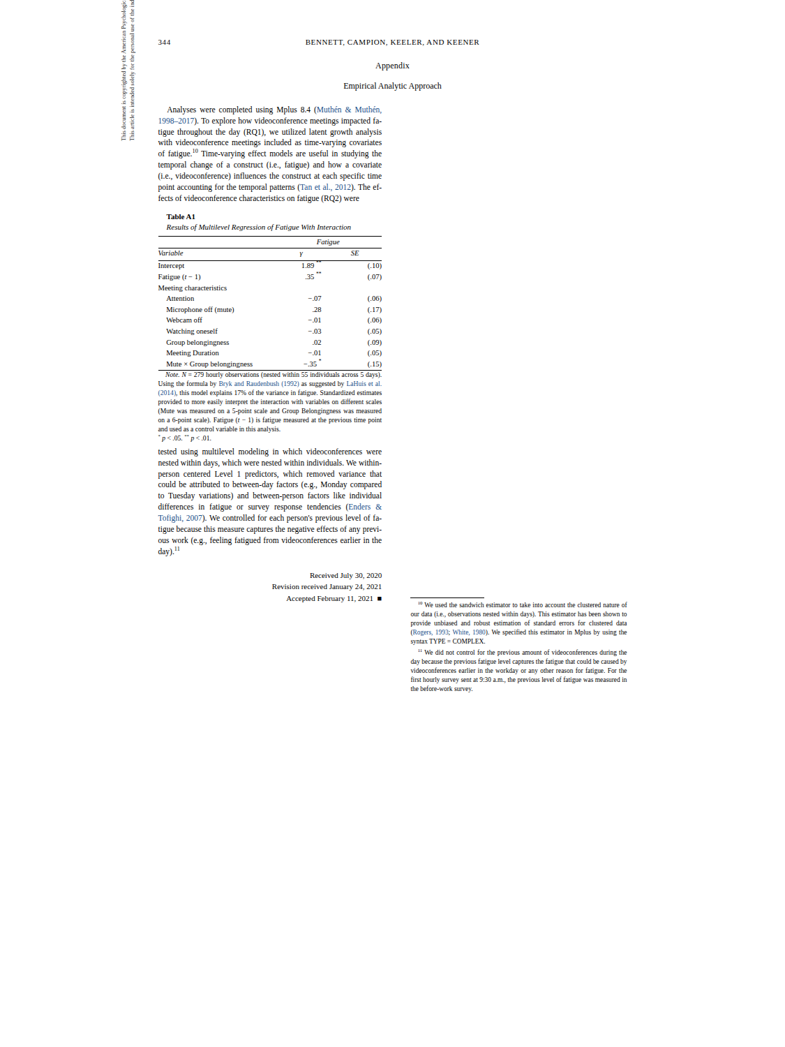This document is copyrighted by the American Psychological Association or one of its allied publishers.
This article is intended solely for the personal use of the individual user and is not to be disseminated broadly.
344 BENNETT, CAMPION, KEELER, AND KEENER
Appendix
Empirical Analytic Approach
Analyses were completed using Mplus 8.4 (Muthén & Muthén, 1998–2017). To explore how videoconference meetings impacted fatigue throughout the day (RQ1), we utilized latent growth analysis with videoconference meetings included as time-varying covariates of fatigue.10 Time-varying effect models are useful in studying the temporal change of a construct (i.e., fatigue) and how a covariate (i.e., videoconference) influences the construct at each specific time point accounting for the temporal patterns (Tan et al., 2012). The effects of videoconference characteristics on fatigue (RQ2) were
Table A1
Results of Multilevel Regression of Fatigue With Interaction
| | Fatigue |
| --- | --- |
| Variable | γ | SE |
| Intercept | 1.89 ** | (.10) |
| Fatigue ( t − 1) | .35 ** | (.07) |
| Meeting characteristics | | |
| Attention | −.07 | (.06) |
| Microphone off (mute) | .28 | (.17) |
| Webcam off | −.01 | (.06) |
| Watching oneself | −.03 | (.05) |
| Group belongingness | .02 | (.09) |
| Meeting Duration | −.01 | (.05) |
| Mute × Group belongingness | −.35 * | (.15) |
Note. N = 279 hourly observations (nested within 55 individuals across 5 days). Using the formula by Bryk and Raudenbush (1992) as suggested by LaHuis et al. (2014), this model explains 17% of the variance in fatigue. Standardized estimates provided to more easily interpret the interaction with variables on different scales (Mute was measured on a 5-point scale and Group Belongingness was measured on a 6-point scale). Fatigue (t − 1) is fatigue measured at the previous time point and used as a control variable in this analysis.
* p < .05. ** p < .01.
tested using multilevel modeling in which videoconferences were nested within days, which were nested within individuals. We within-person centered Level 1 predictors, which removed variance that could be attributed to between-day factors (e.g., Monday compared to Tuesday variations) and between-person factors like individual differences in fatigue or survey response tendencies (Enders & Tofighi, 2007). We controlled for each person's previous level of fatigue because this measure captures the negative effects of any previous work (e.g., feeling fatigued from videoconferences earlier in the day).11
Received July 30, 2020
Revision received January 24, 2021
Accepted February 11, 2021 ■
10 We used the sandwich estimator to take into account the clustered nature of our data (i.e., observations nested within days). This estimator has been shown to provide unbiased and robust estimation of standard errors for clustered data (Rogers, 1993; White, 1980). We specified this estimator in Mplus by using the syntax TYPE = COMPLEX.
11 We did not control for the previous amount of videoconferences during the day because the previous fatigue level captures the fatigue that could be caused by videoconferences earlier in the workday or any other reason for fatigue. For the first hourly survey sent at 9:30 a.m., the previous level of fatigue was measured in the before-work survey.